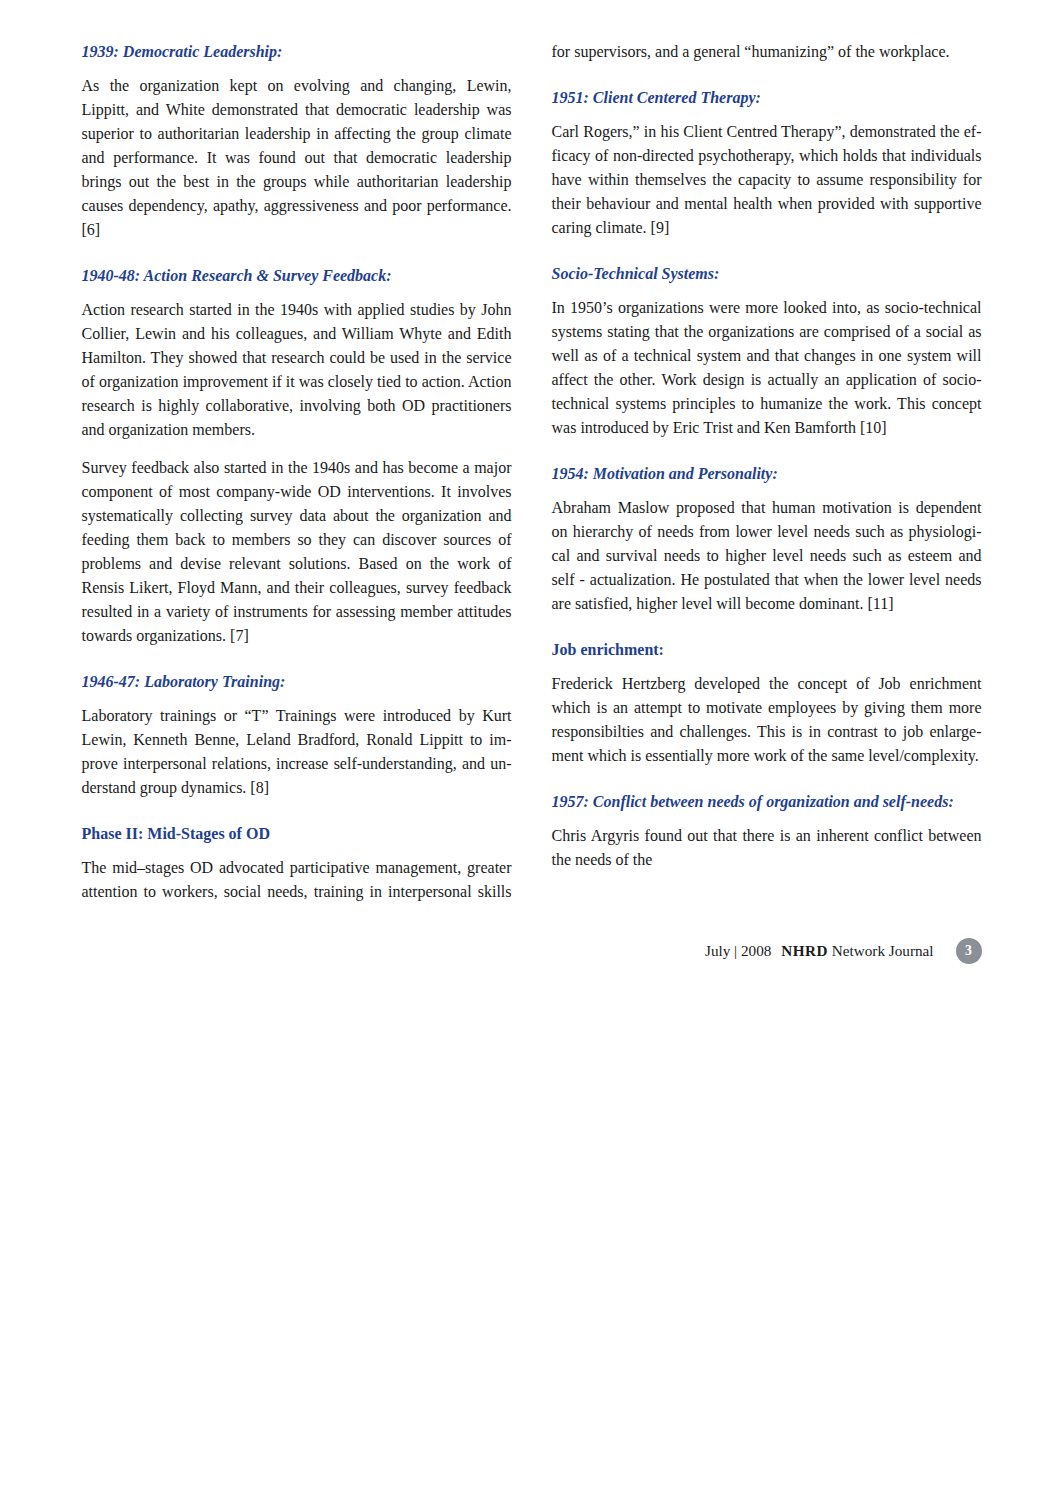1939: Democratic Leadership:
As the organization kept on evolving and changing, Lewin, Lippitt, and White demonstrated that democratic leadership was superior to authoritarian leadership in affecting the group climate and performance. It was found out that democratic leadership brings out the best in the groups while authoritarian leadership causes dependency, apathy, aggressiveness and poor performance. [6]
1940-48: Action Research & Survey Feedback:
Action research started in the 1940s with applied studies by John Collier, Lewin and his colleagues, and William Whyte and Edith Hamilton. They showed that research could be used in the service of organization improvement if it was closely tied to action. Action research is highly collaborative, involving both OD practitioners and organization members.
Survey feedback also started in the 1940s and has become a major component of most company-wide OD interventions. It involves systematically collecting survey data about the organization and feeding them back to members so they can discover sources of problems and devise relevant solutions. Based on the work of Rensis Likert, Floyd Mann, and their colleagues, survey feedback resulted in a variety of instruments for assessing member attitudes towards organizations. [7]
1946-47: Laboratory Training:
Laboratory trainings or “T” Trainings were introduced by Kurt Lewin, Kenneth Benne, Leland Bradford, Ronald Lippitt to improve interpersonal relations, increase self-understanding, and understand group dynamics. [8]
Phase II: Mid-Stages of OD
The mid–stages OD advocated participative management, greater attention to workers, social needs, training in interpersonal skills for supervisors, and a general “humanizing” of the workplace.
1951: Client Centered Therapy:
Carl Rogers,” in his Client Centred Therapy”, demonstrated the efficacy of non-directed psychotherapy, which holds that individuals have within themselves the capacity to assume responsibility for their behaviour and mental health when provided with supportive caring climate. [9]
Socio-Technical Systems:
In 1950’s organizations were more looked into, as socio-technical systems stating that the organizations are comprised of a social as well as of a technical system and that changes in one system will affect the other. Work design is actually an application of socio-technical systems principles to humanize the work. This concept was introduced by Eric Trist and Ken Bamforth [10]
1954: Motivation and Personality:
Abraham Maslow proposed that human motivation is dependent on hierarchy of needs from lower level needs such as physiological and survival needs to higher level needs such as esteem and self - actualization. He postulated that when the lower level needs are satisfied, higher level will become dominant. [11]
Job enrichment:
Frederick Hertzberg developed the concept of Job enrichment which is an attempt to motivate employees by giving them more responsibilties and challenges. This is in contrast to job enlargement which is essentially more work of the same level/complexity.
1957: Conflict between needs of organization and self-needs:
Chris Argyris found out that there is an inherent conflict between the needs of the
July | 2008 NHRD Network Journal 3